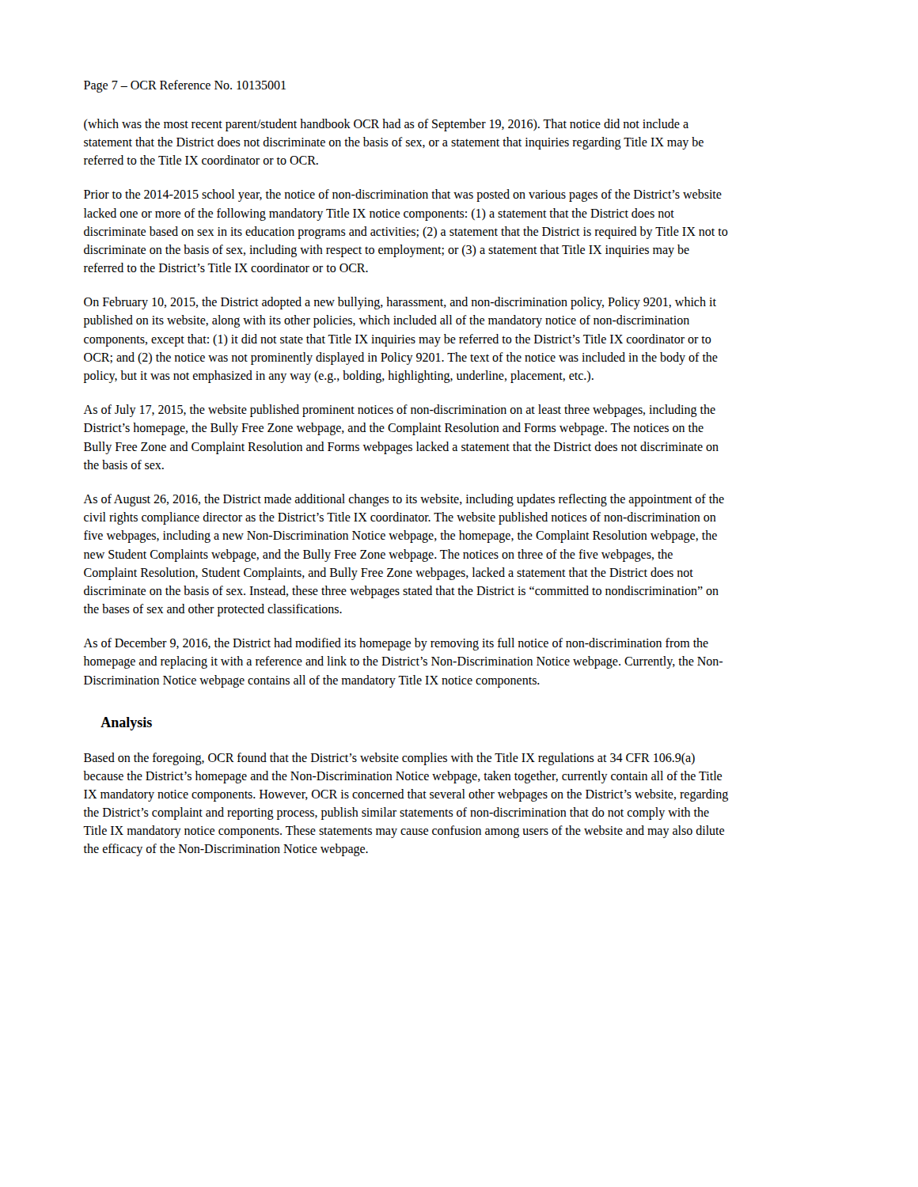Page 7 – OCR Reference No. 10135001
(which was the most recent parent/student handbook OCR had as of September 19, 2016). That notice did not include a statement that the District does not discriminate on the basis of sex, or a statement that inquiries regarding Title IX may be referred to the Title IX coordinator or to OCR.
Prior to the 2014-2015 school year, the notice of non-discrimination that was posted on various pages of the District’s website lacked one or more of the following mandatory Title IX notice components: (1) a statement that the District does not discriminate based on sex in its education programs and activities; (2) a statement that the District is required by Title IX not to discriminate on the basis of sex, including with respect to employment; or (3) a statement that Title IX inquiries may be referred to the District’s Title IX coordinator or to OCR.
On February 10, 2015, the District adopted a new bullying, harassment, and non-discrimination policy, Policy 9201, which it published on its website, along with its other policies, which included all of the mandatory notice of non-discrimination components, except that: (1) it did not state that Title IX inquiries may be referred to the District’s Title IX coordinator or to OCR; and (2) the notice was not prominently displayed in Policy 9201. The text of the notice was included in the body of the policy, but it was not emphasized in any way (e.g., bolding, highlighting, underline, placement, etc.).
As of July 17, 2015, the website published prominent notices of non-discrimination on at least three webpages, including the District’s homepage, the Bully Free Zone webpage, and the Complaint Resolution and Forms webpage. The notices on the Bully Free Zone and Complaint Resolution and Forms webpages lacked a statement that the District does not discriminate on the basis of sex.
As of August 26, 2016, the District made additional changes to its website, including updates reflecting the appointment of the civil rights compliance director as the District’s Title IX coordinator. The website published notices of non-discrimination on five webpages, including a new Non-Discrimination Notice webpage, the homepage, the Complaint Resolution webpage, the new Student Complaints webpage, and the Bully Free Zone webpage. The notices on three of the five webpages, the Complaint Resolution, Student Complaints, and Bully Free Zone webpages, lacked a statement that the District does not discriminate on the basis of sex. Instead, these three webpages stated that the District is “committed to nondiscrimination” on the bases of sex and other protected classifications.
As of December 9, 2016, the District had modified its homepage by removing its full notice of non-discrimination from the homepage and replacing it with a reference and link to the District’s Non-Discrimination Notice webpage. Currently, the Non-Discrimination Notice webpage contains all of the mandatory Title IX notice components.
Analysis
Based on the foregoing, OCR found that the District’s website complies with the Title IX regulations at 34 CFR 106.9(a) because the District’s homepage and the Non-Discrimination Notice webpage, taken together, currently contain all of the Title IX mandatory notice components. However, OCR is concerned that several other webpages on the District’s website, regarding the District’s complaint and reporting process, publish similar statements of non-discrimination that do not comply with the Title IX mandatory notice components. These statements may cause confusion among users of the website and may also dilute the efficacy of the Non-Discrimination Notice webpage.